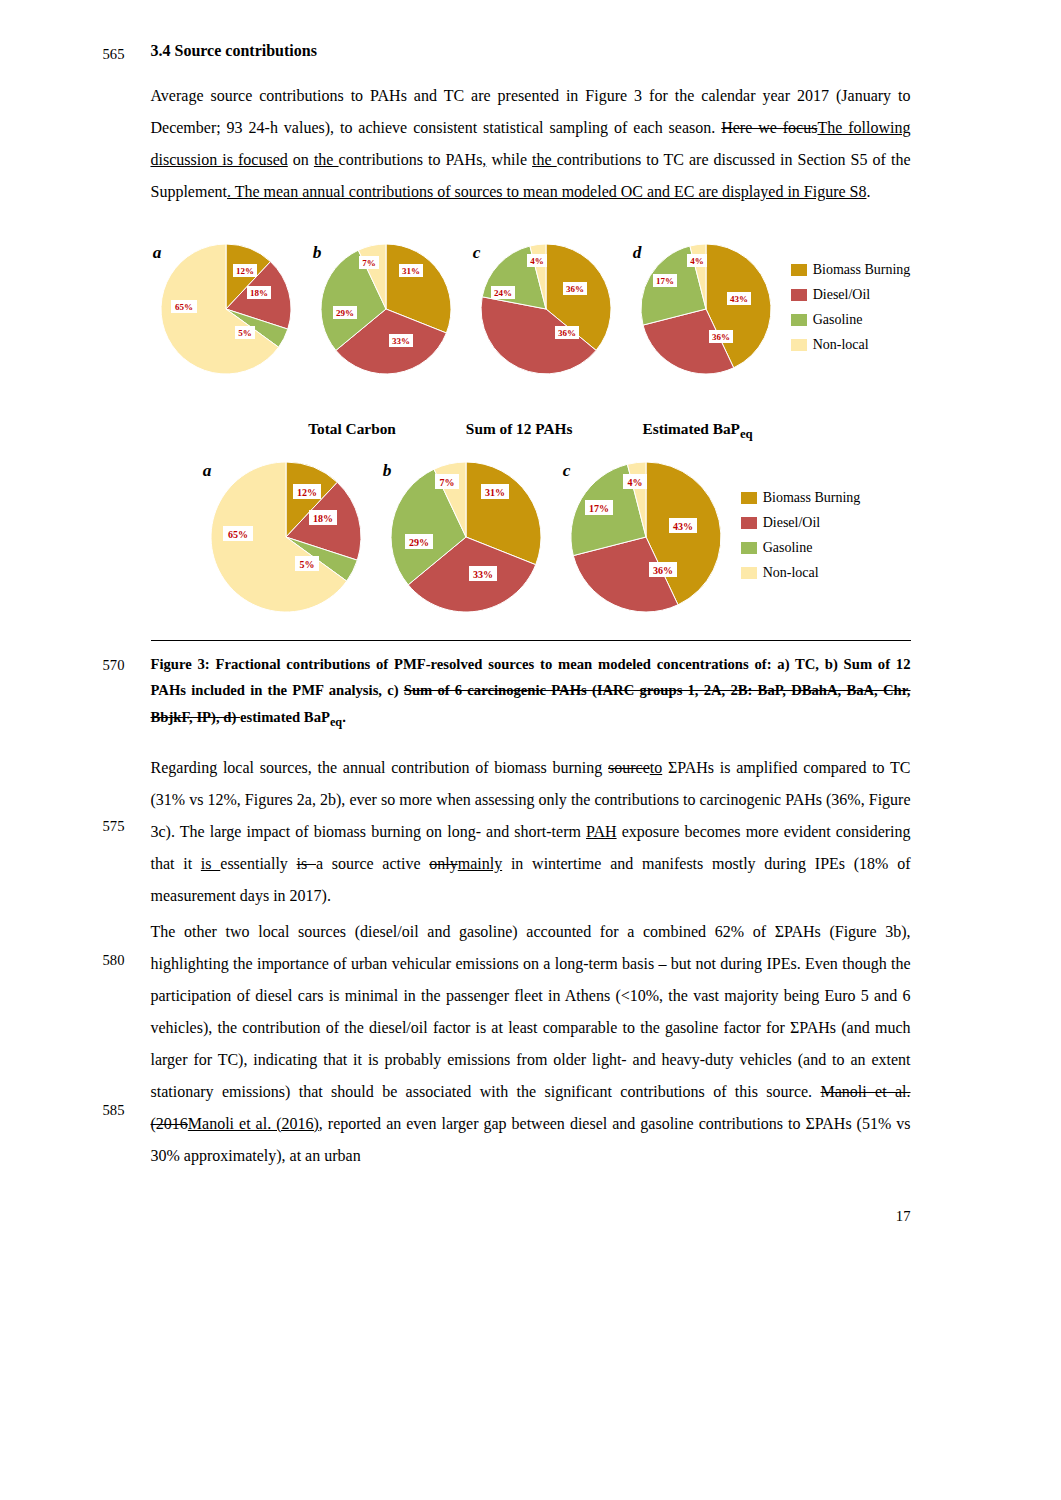3.4 Source contributions
Average source contributions to PAHs and TC are presented in Figure 3 for the calendar year 2017 (January to December; 93 24-h values), to achieve consistent statistical sampling of each season. Here we focusThe following discussion is focused on the contributions to PAHs, while the contributions to TC are discussed in Section S5 of the Supplement. The mean annual contributions of sources to mean modeled OC and EC are displayed in Figure S8.
565
a 65% 12% 18% 5%
b 31% 33% 29% 7%
c 36% 36% 24% 4%
d 43% 36% 17% 4%
Biomass Burning
Diesel/Oil
Gasoline
Non-local
Total Carbon Sum of 12 PAHs Estimated BaPeq
a 65% 12% 18% 5%
b 31% 33% 29% 7%
c 43% 36% 17% 4%
Biomass Burning
Diesel/Oil
Gasoline
Non-local
570
Figure 3: Fractional contributions of PMF-resolved sources to mean modeled concentrations of: a) TC, b) Sum of 12 PAHs included in the PMF analysis, c) Sum of 6 carcinogenic PAHs (IARC groups 1, 2A, 2B: BaP, DBahA, BaA, Chr, BbjkF, IP), d) estimated BaPeq.
575
Regarding local sources, the annual contribution of biomass burning sourceto ΣPAHs is amplified compared to TC (31% vs 12%, Figures 2a, 2b), ever so more when assessing only the contributions to carcinogenic PAHs (36%, Figure 3c). The large impact of biomass burning on long- and short-term PAH exposure becomes more evident considering that it is essentially is a source active onlymainly in wintertime and manifests mostly during IPEs (18% of measurement days in 2017).
580 585
The other two local sources (diesel/oil and gasoline) accounted for a combined 62% of ΣPAHs (Figure 3b), highlighting the importance of urban vehicular emissions on a long-term basis – but not during IPEs. Even though the participation of diesel cars is minimal in the passenger fleet in Athens (<10%, the vast majority being Euro 5 and 6 vehicles), the contribution of the diesel/oil factor is at least comparable to the gasoline factor for ΣPAHs (and much larger for TC), indicating that it is probably emissions from older light- and heavy-duty vehicles (and to an extent stationary emissions) that should be associated with the significant contributions of this source. Manoli et al. (2016Manoli et al. (2016), reported an even larger gap between diesel and gasoline contributions to ΣPAHs (51% vs 30% approximately), at an urban
17